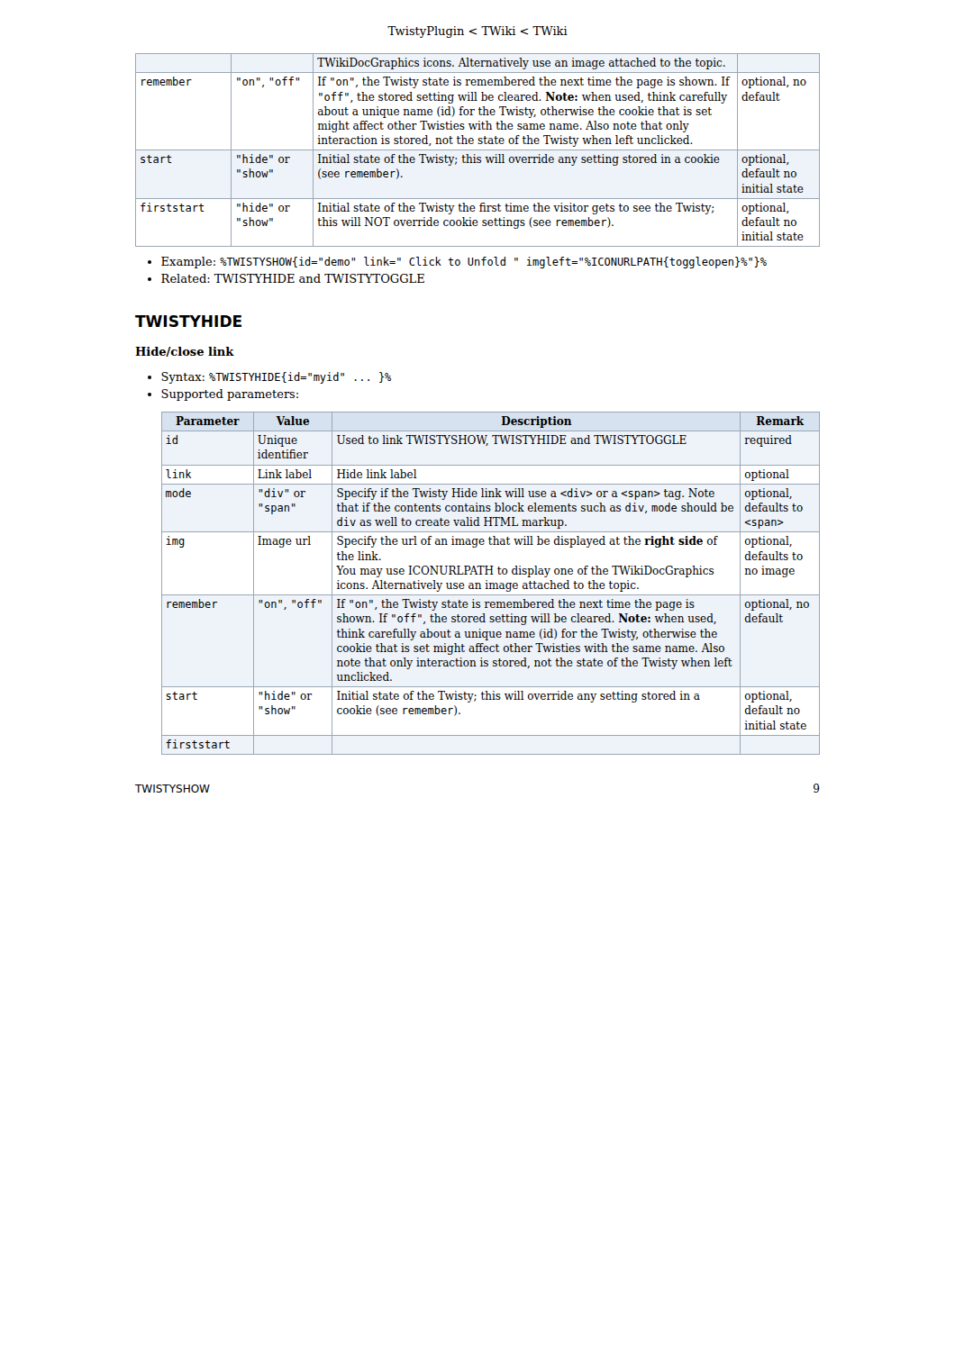TwistyPlugin < TWiki < TWiki
| | | TWikiDocGraphics icons. Alternatively use an image attached to the topic. | |
| remember | "on" , "off" | If "on" , the Twisty state is remembered the next time the page is shown. If "off" , the stored setting will be cleared. Note: when used, think carefully about a unique name (id) for the Twisty, otherwise the cookie that is set might affect other Twisties with the same name. Also note that only interaction is stored, not the state of the Twisty when left unclicked. | optional, no default |
| start | "hide" or "show" | Initial state of the Twisty; this will override any setting stored in a cookie (see remember ). | optional, default no initial state |
| firststart | "hide" or "show" | Initial state of the Twisty the first time the visitor gets to see the Twisty; this will NOT override cookie settings (see remember ). | optional, default no initial state |
Example: %TWISTYSHOW{id="demo" link=" Click to Unfold " imgleft="%ICONURLPATH{toggleopen}%"}%
Related: TWISTYHIDE and TWISTYTOGGLE
TWISTYHIDE
Hide/close link
Syntax: %TWISTYHIDE{id="myid" ... }%
Supported parameters:
| Parameter | Value | Description | Remark |
| --- | --- | --- | --- |
| id | Unique identifier | Used to link TWISTYSHOW, TWISTYHIDE and TWISTYTOGGLE | required |
| link | Link label | Hide link label | optional |
| mode | "div" or "span" | Specify if the Twisty Hide link will use a <div> or a <span> tag. Note that if the contents contains block elements such as div , mode should be div as well to create valid HTML markup. | optional, defaults to <span> |
| img | Image url | Specify the url of an image that will be displayed at the right side of the link. You may use ICONURLPATH to display one of the TWikiDocGraphics icons. Alternatively use an image attached to the topic. | optional, defaults to no image |
| remember | "on" , "off" | If "on" , the Twisty state is remembered the next time the page is shown. If "off" , the stored setting will be cleared. Note: when used, think carefully about a unique name (id) for the Twisty, otherwise the cookie that is set might affect other Twisties with the same name. Also note that only interaction is stored, not the state of the Twisty when left unclicked. | optional, no default |
| start | "hide" or "show" | Initial state of the Twisty; this will override any setting stored in a cookie (see remember ). | optional, default no initial state |
| firststart | | | |
TWISTYSHOW
9